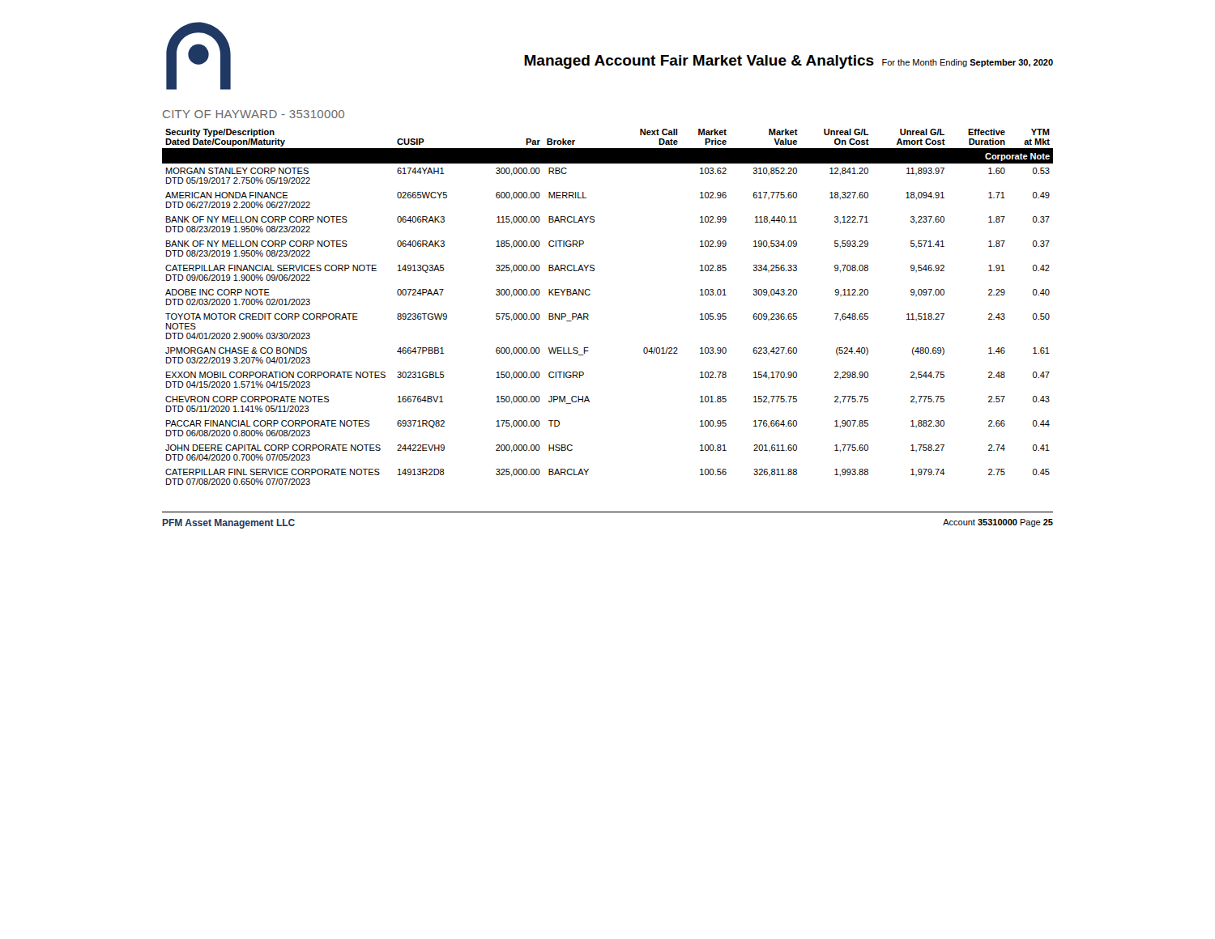Managed Account Fair Market Value & Analytics For the Month Ending September 30, 2020
CITY OF HAYWARD - 35310000
| Security Type/Description Dated Date/Coupon/Maturity | CUSIP | Par | Broker | Next Call Date | Market Price | Market Value | Unreal G/L On Cost | Unreal G/L Amort Cost | Effective Duration | YTM at Mkt |
| --- | --- | --- | --- | --- | --- | --- | --- | --- | --- | --- |
| Corporate Note |
| MORGAN STANLEY CORP NOTES DTD 05/19/2017 2.750% 05/19/2022 | 61744YAH1 | 300,000.00 | RBC | | 103.62 | 310,852.20 | 12,841.20 | 11,893.97 | 1.60 | 0.53 |
| AMERICAN HONDA FINANCE DTD 06/27/2019 2.200% 06/27/2022 | 02665WCY5 | 600,000.00 | MERRILL | | 102.96 | 617,775.60 | 18,327.60 | 18,094.91 | 1.71 | 0.49 |
| BANK OF NY MELLON CORP CORP NOTES DTD 08/23/2019 1.950% 08/23/2022 | 06406RAK3 | 115,000.00 | BARCLAYS | | 102.99 | 118,440.11 | 3,122.71 | 3,237.60 | 1.87 | 0.37 |
| BANK OF NY MELLON CORP CORP NOTES DTD 08/23/2019 1.950% 08/23/2022 | 06406RAK3 | 185,000.00 | CITIGRP | | 102.99 | 190,534.09 | 5,593.29 | 5,571.41 | 1.87 | 0.37 |
| CATERPILLAR FINANCIAL SERVICES CORP NOTE DTD 09/06/2019 1.900% 09/06/2022 | 14913Q3A5 | 325,000.00 | BARCLAYS | | 102.85 | 334,256.33 | 9,708.08 | 9,546.92 | 1.91 | 0.42 |
| ADOBE INC CORP NOTE DTD 02/03/2020 1.700% 02/01/2023 | 00724PAA7 | 300,000.00 | KEYBANC | | 103.01 | 309,043.20 | 9,112.20 | 9,097.00 | 2.29 | 0.40 |
| TOYOTA MOTOR CREDIT CORP CORPORATE NOTES DTD 04/01/2020 2.900% 03/30/2023 | 89236TGW9 | 575,000.00 | BNP_PAR | | 105.95 | 609,236.65 | 7,648.65 | 11,518.27 | 2.43 | 0.50 |
| JPMORGAN CHASE & CO BONDS DTD 03/22/2019 3.207% 04/01/2023 | 46647PBB1 | 600,000.00 | WELLS_F | 04/01/22 | 103.90 | 623,427.60 | (524.40) | (480.69) | 1.46 | 1.61 |
| EXXON MOBIL CORPORATION CORPORATE NOTES DTD 04/15/2020 1.571% 04/15/2023 | 30231GBL5 | 150,000.00 | CITIGRP | | 102.78 | 154,170.90 | 2,298.90 | 2,544.75 | 2.48 | 0.47 |
| CHEVRON CORP CORPORATE NOTES DTD 05/11/2020 1.141% 05/11/2023 | 166764BV1 | 150,000.00 | JPM_CHA | | 101.85 | 152,775.75 | 2,775.75 | 2,775.75 | 2.57 | 0.43 |
| PACCAR FINANCIAL CORP CORPORATE NOTES DTD 06/08/2020 0.800% 06/08/2023 | 69371RQ82 | 175,000.00 | TD | | 100.95 | 176,664.60 | 1,907.85 | 1,882.30 | 2.66 | 0.44 |
| JOHN DEERE CAPITAL CORP CORPORATE NOTES DTD 06/04/2020 0.700% 07/05/2023 | 24422EVH9 | 200,000.00 | HSBC | | 100.81 | 201,611.60 | 1,775.60 | 1,758.27 | 2.74 | 0.41 |
| CATERPILLAR FINL SERVICE CORPORATE NOTES DTD 07/08/2020 0.650% 07/07/2023 | 14913R2D8 | 325,000.00 | BARCLAY | | 100.56 | 326,811.88 | 1,993.88 | 1,979.74 | 2.75 | 0.45 |
PFM Asset Management LLC Account 35310000 Page 25